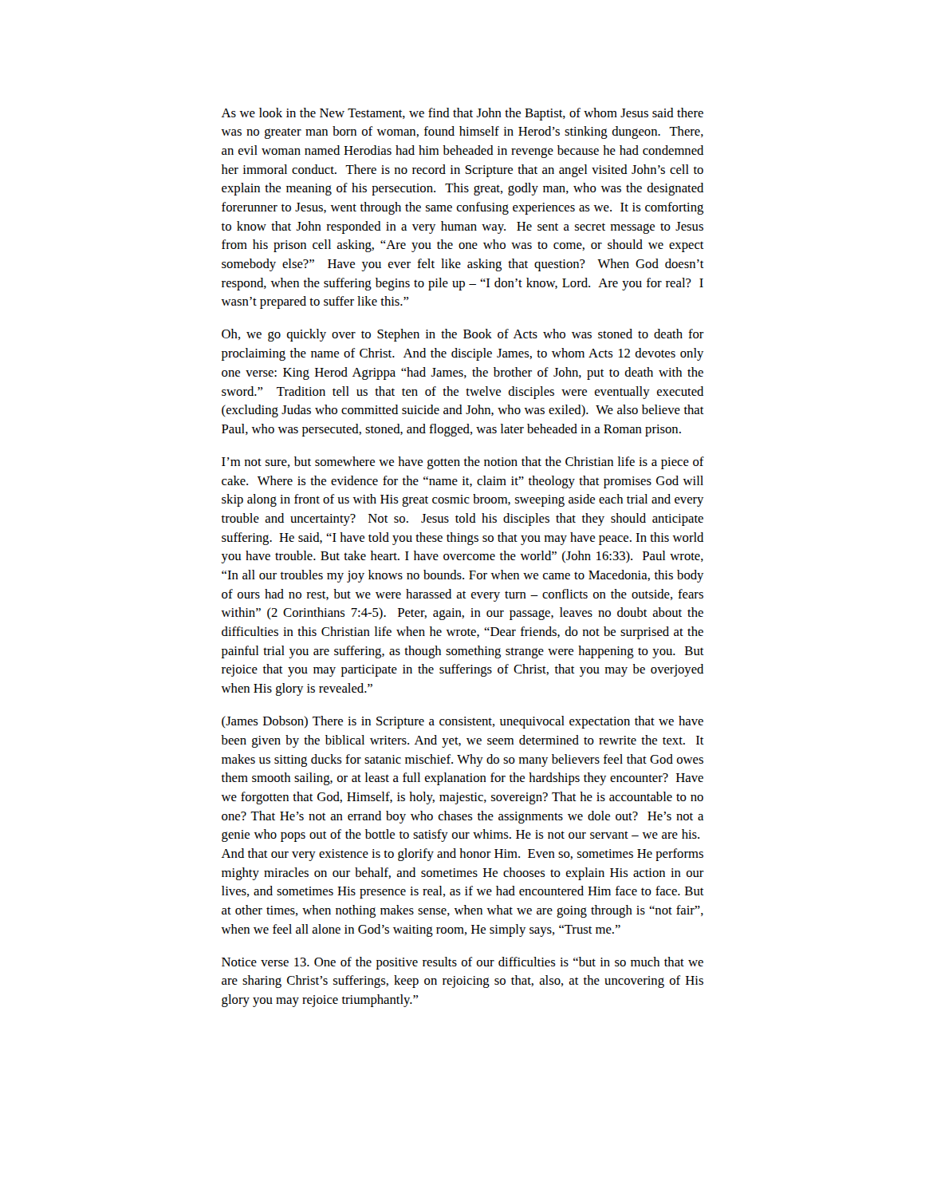As we look in the New Testament, we find that John the Baptist, of whom Jesus said there was no greater man born of woman, found himself in Herod’s stinking dungeon. There, an evil woman named Herodias had him beheaded in revenge because he had condemned her immoral conduct. There is no record in Scripture that an angel visited John’s cell to explain the meaning of his persecution. This great, godly man, who was the designated forerunner to Jesus, went through the same confusing experiences as we. It is comforting to know that John responded in a very human way. He sent a secret message to Jesus from his prison cell asking, “Are you the one who was to come, or should we expect somebody else?” Have you ever felt like asking that question? When God doesn’t respond, when the suffering begins to pile up – “I don’t know, Lord. Are you for real? I wasn’t prepared to suffer like this.”
Oh, we go quickly over to Stephen in the Book of Acts who was stoned to death for proclaiming the name of Christ. And the disciple James, to whom Acts 12 devotes only one verse: King Herod Agrippa “had James, the brother of John, put to death with the sword.” Tradition tell us that ten of the twelve disciples were eventually executed (excluding Judas who committed suicide and John, who was exiled). We also believe that Paul, who was persecuted, stoned, and flogged, was later beheaded in a Roman prison.
I’m not sure, but somewhere we have gotten the notion that the Christian life is a piece of cake. Where is the evidence for the “name it, claim it” theology that promises God will skip along in front of us with His great cosmic broom, sweeping aside each trial and every trouble and uncertainty? Not so. Jesus told his disciples that they should anticipate suffering. He said, “I have told you these things so that you may have peace. In this world you have trouble. But take heart. I have overcome the world” (John 16:33). Paul wrote, “In all our troubles my joy knows no bounds. For when we came to Macedonia, this body of ours had no rest, but we were harassed at every turn – conflicts on the outside, fears within” (2 Corinthians 7:4-5). Peter, again, in our passage, leaves no doubt about the difficulties in this Christian life when he wrote, “Dear friends, do not be surprised at the painful trial you are suffering, as though something strange were happening to you. But rejoice that you may participate in the sufferings of Christ, that you may be overjoyed when His glory is revealed.”
(James Dobson) There is in Scripture a consistent, unequivocal expectation that we have been given by the biblical writers. And yet, we seem determined to rewrite the text. It makes us sitting ducks for satanic mischief. Why do so many believers feel that God owes them smooth sailing, or at least a full explanation for the hardships they encounter? Have we forgotten that God, Himself, is holy, majestic, sovereign? That he is accountable to no one? That He’s not an errand boy who chases the assignments we dole out? He’s not a genie who pops out of the bottle to satisfy our whims. He is not our servant – we are his. And that our very existence is to glorify and honor Him. Even so, sometimes He performs mighty miracles on our behalf, and sometimes He chooses to explain His action in our lives, and sometimes His presence is real, as if we had encountered Him face to face. But at other times, when nothing makes sense, when what we are going through is “not fair”, when we feel all alone in God’s waiting room, He simply says, “Trust me.”
Notice verse 13. One of the positive results of our difficulties is “but in so much that we are sharing Christ’s sufferings, keep on rejoicing so that, also, at the uncovering of His glory you may rejoice triumphantly.”